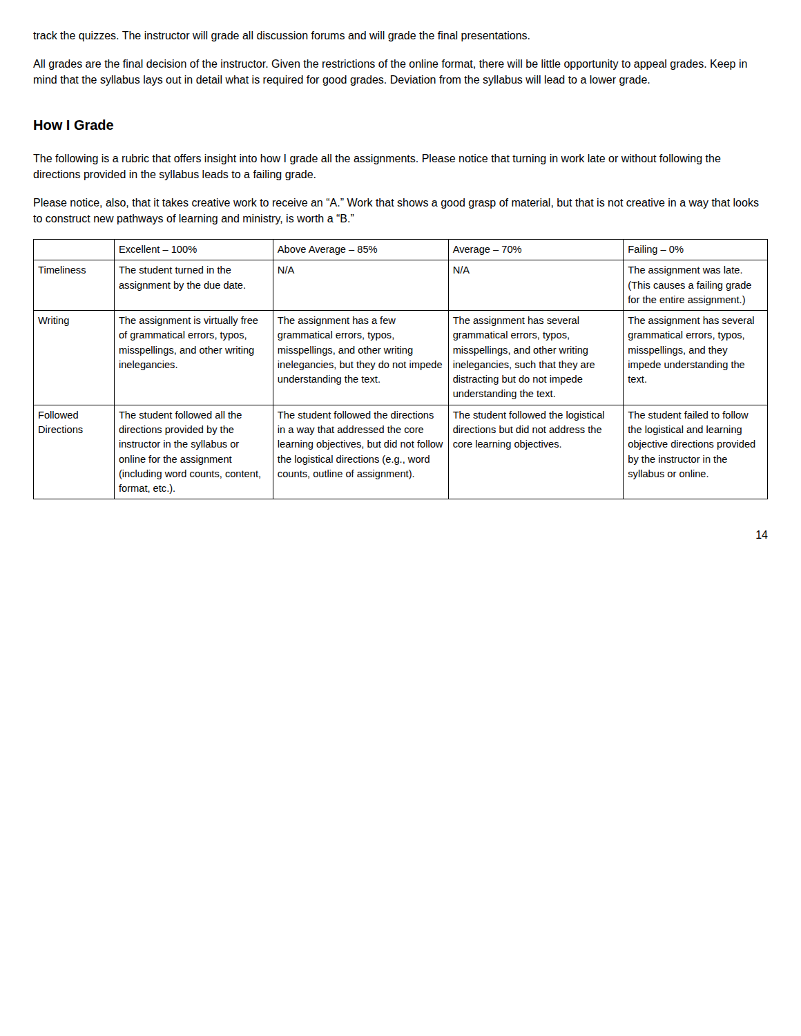track the quizzes. The instructor will grade all discussion forums and will grade the final presentations.
All grades are the final decision of the instructor. Given the restrictions of the online format, there will be little opportunity to appeal grades. Keep in mind that the syllabus lays out in detail what is required for good grades. Deviation from the syllabus will lead to a lower grade.
How I Grade
The following is a rubric that offers insight into how I grade all the assignments. Please notice that turning in work late or without following the directions provided in the syllabus leads to a failing grade.
Please notice, also, that it takes creative work to receive an “A.” Work that shows a good grasp of material, but that is not creative in a way that looks to construct new pathways of learning and ministry, is worth a “B.”
| | Excellent – 100% | Above Average – 85% | Average – 70% | Failing – 0% |
| Timeliness | The student turned in the assignment by the due date. | N/A | N/A | The assignment was late. (This causes a failing grade for the entire assignment.) |
| Writing | The assignment is virtually free of grammatical errors, typos, misspellings, and other writing inelegancies. | The assignment has a few grammatical errors, typos, misspellings, and other writing inelegancies, but they do not impede understanding the text. | The assignment has several grammatical errors, typos, misspellings, and other writing inelegancies, such that they are distracting but do not impede understanding the text. | The assignment has several grammatical errors, typos, misspellings, and they impede understanding the text. |
| Followed Directions | The student followed all the directions provided by the instructor in the syllabus or online for the assignment (including word counts, content, format, etc.). | The student followed the directions in a way that addressed the core learning objectives, but did not follow the logistical directions (e.g., word counts, outline of assignment). | The student followed the logistical directions but did not address the core learning objectives. | The student failed to follow the logistical and learning objective directions provided by the instructor in the syllabus or online. |
14